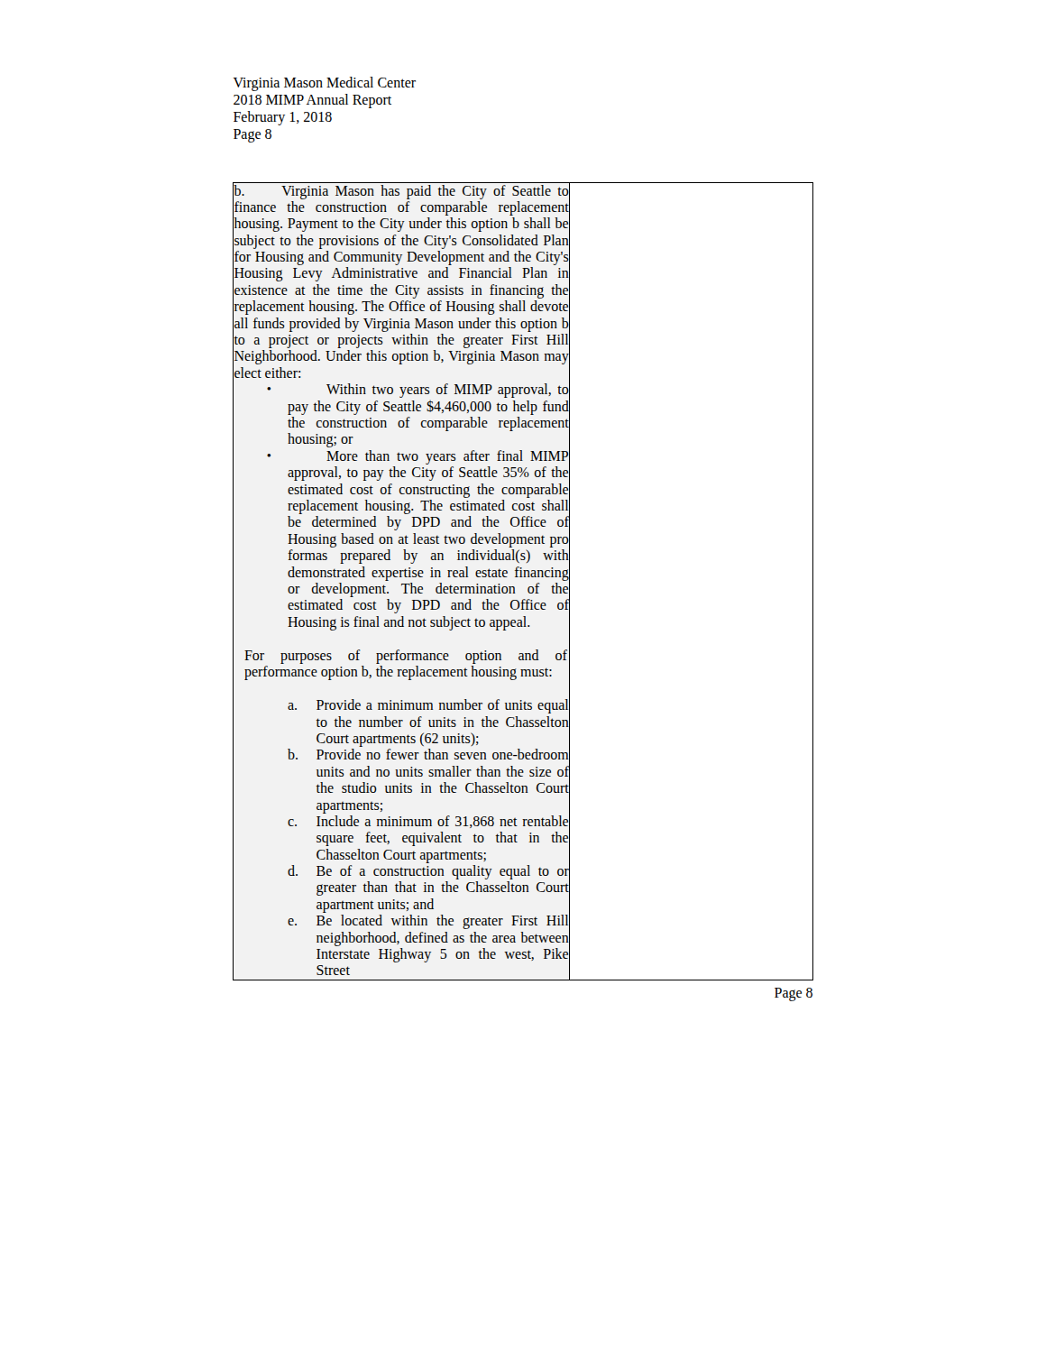Virginia Mason Medical Center
2018 MIMP Annual Report
February 1, 2018
Page 8
| b. Virginia Mason has paid the City of Seattle to finance the construction of comparable replacement housing. Payment to the City under this option b shall be subject to the provisions of the City's Consolidated Plan for Housing and Community Development and the City's Housing Levy Administrative and Financial Plan in existence at the time the City assists in financing the replacement housing. The Office of Housing shall devote all funds provided by Virginia Mason under this option b to a project or projects within the greater First Hill Neighborhood. Under this option b, Virginia Mason may elect either: Within two years of MIMP approval, to pay the City of Seattle $4,460,000 to help fund the construction of comparable replacement housing; or More than two years after final MIMP approval, to pay the City of Seattle 35% of the estimated cost of constructing the comparable replacement housing. The estimated cost shall be determined by DPD and the Office of Housing based on at least two development pro formas prepared by an individual(s) with demonstrated expertise in real estate financing or development. The determination of the estimated cost by DPD and the Office of Housing is final and not subject to appeal. For purposes of performance option and of performance option b, the replacement housing must: Provide a minimum number of units equal to the number of units in the Chasselton Court apartments (62 units); Provide no fewer than seven one-bedroom units and no units smaller than the size of the studio units in the Chasselton Court apartments; Include a minimum of 31,868 net rentable square feet, equivalent to that in the Chasselton Court apartments; Be of a construction quality equal to or greater than that in the Chasselton Court apartment units; and Be located within the greater First Hill neighborhood, defined as the area between Interstate Highway 5 on the west, Pike Street | |
Page 8